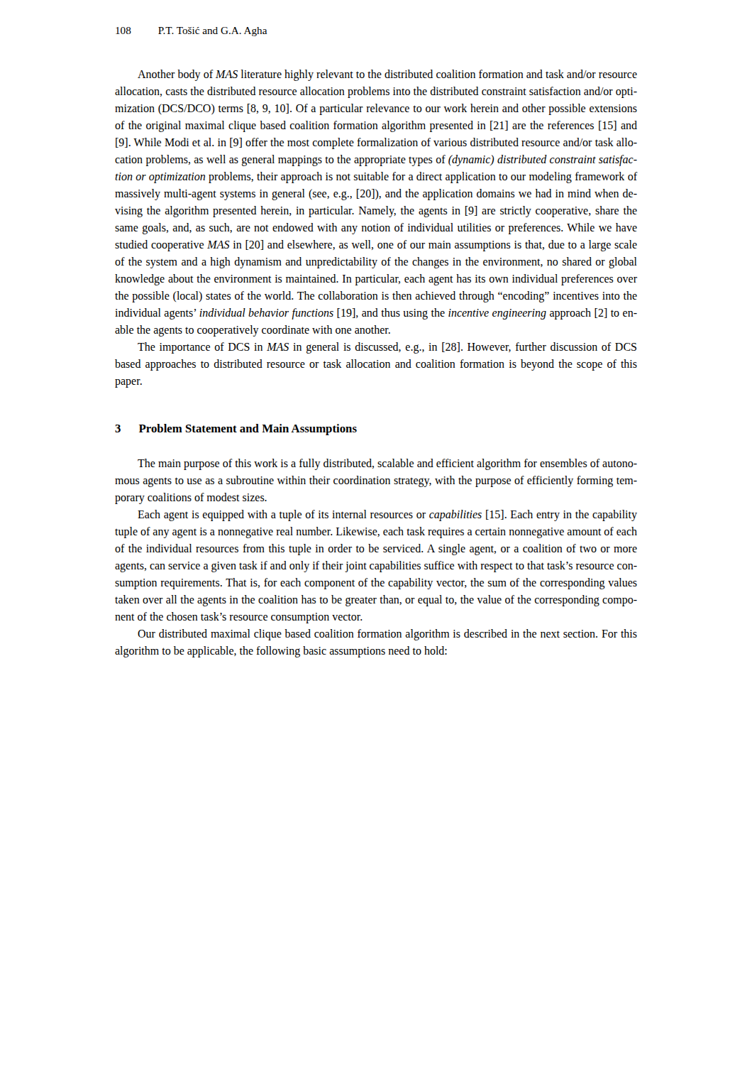108 P.T. Tošić and G.A. Agha
Another body of MAS literature highly relevant to the distributed coalition formation and task and/or resource allocation, casts the distributed resource allocation problems into the distributed constraint satisfaction and/or optimization (DCS/DCO) terms [8, 9, 10]. Of a particular relevance to our work herein and other possible extensions of the original maximal clique based coalition formation algorithm presented in [21] are the references [15] and [9]. While Modi et al. in [9] offer the most complete formalization of various distributed resource and/or task allocation problems, as well as general mappings to the appropriate types of (dynamic) distributed constraint satisfaction or optimization problems, their approach is not suitable for a direct application to our modeling framework of massively multi-agent systems in general (see, e.g., [20]), and the application domains we had in mind when devising the algorithm presented herein, in particular. Namely, the agents in [9] are strictly cooperative, share the same goals, and, as such, are not endowed with any notion of individual utilities or preferences. While we have studied cooperative MAS in [20] and elsewhere, as well, one of our main assumptions is that, due to a large scale of the system and a high dynamism and unpredictability of the changes in the environment, no shared or global knowledge about the environment is maintained. In particular, each agent has its own individual preferences over the possible (local) states of the world. The collaboration is then achieved through “encoding” incentives into the individual agents’ individual behavior functions [19], and thus using the incentive engineering approach [2] to enable the agents to cooperatively coordinate with one another.
The importance of DCS in MAS in general is discussed, e.g., in [28]. However, further discussion of DCS based approaches to distributed resource or task allocation and coalition formation is beyond the scope of this paper.
3 Problem Statement and Main Assumptions
The main purpose of this work is a fully distributed, scalable and efficient algorithm for ensembles of autonomous agents to use as a subroutine within their coordination strategy, with the purpose of efficiently forming temporary coalitions of modest sizes.
Each agent is equipped with a tuple of its internal resources or capabilities [15]. Each entry in the capability tuple of any agent is a nonnegative real number. Likewise, each task requires a certain nonnegative amount of each of the individual resources from this tuple in order to be serviced. A single agent, or a coalition of two or more agents, can service a given task if and only if their joint capabilities suffice with respect to that task’s resource consumption requirements. That is, for each component of the capability vector, the sum of the corresponding values taken over all the agents in the coalition has to be greater than, or equal to, the value of the corresponding component of the chosen task’s resource consumption vector.
Our distributed maximal clique based coalition formation algorithm is described in the next section. For this algorithm to be applicable, the following basic assumptions need to hold: